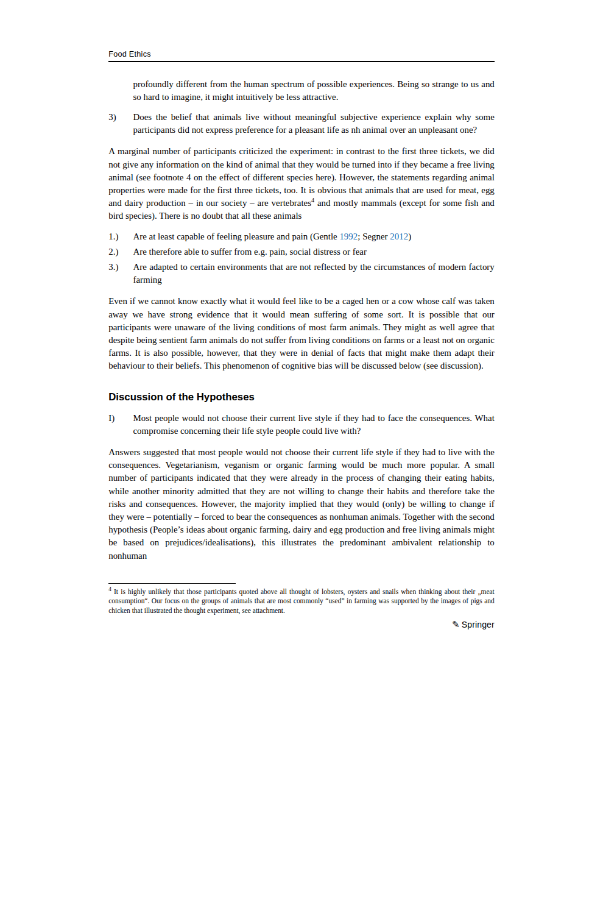Food Ethics
profoundly different from the human spectrum of possible experiences. Being so strange to us and so hard to imagine, it might intuitively be less attractive.
3)
Does the belief that animals live without meaningful subjective experience explain why some participants did not express preference for a pleasant life as nh animal over an unpleasant one?
A marginal number of participants criticized the experiment: in contrast to the first three tickets, we did not give any information on the kind of animal that they would be turned into if they became a free living animal (see footnote 4 on the effect of different species here). However, the statements regarding animal properties were made for the first three tickets, too. It is obvious that animals that are used for meat, egg and dairy production – in our society – are vertebrates4 and mostly mammals (except for some fish and bird species). There is no doubt that all these animals
1.)
Are at least capable of feeling pleasure and pain (Gentle 1992; Segner 2012)
2.)
Are therefore able to suffer from e.g. pain, social distress or fear
3.)
Are adapted to certain environments that are not reflected by the circumstances of modern factory farming
Even if we cannot know exactly what it would feel like to be a caged hen or a cow whose calf was taken away we have strong evidence that it would mean suffering of some sort. It is possible that our participants were unaware of the living conditions of most farm animals. They might as well agree that despite being sentient farm animals do not suffer from living conditions on farms or a least not on organic farms. It is also possible, however, that they were in denial of facts that might make them adapt their behaviour to their beliefs. This phenomenon of cognitive bias will be discussed below (see discussion).
Discussion of the Hypotheses
I)
Most people would not choose their current live style if they had to face the consequences. What compromise concerning their life style people could live with?
Answers suggested that most people would not choose their current life style if they had to live with the consequences. Vegetarianism, veganism or organic farming would be much more popular. A small number of participants indicated that they were already in the process of changing their eating habits, while another minority admitted that they are not willing to change their habits and therefore take the risks and consequences. However, the majority implied that they would (only) be willing to change if they were – potentially – forced to bear the consequences as nonhuman animals. Together with the second hypothesis (People’s ideas about organic farming, dairy and egg production and free living animals might be based on prejudices/idealisations), this illustrates the predominant ambivalent relationship to nonhuman
4 It is highly unlikely that those participants quoted above all thought of lobsters, oysters and snails when thinking about their „meat consumption“. Our focus on the groups of animals that are most commonly “used” in farming was supported by the images of pigs and chicken that illustrated the thought experiment, see attachment.
✎Springer